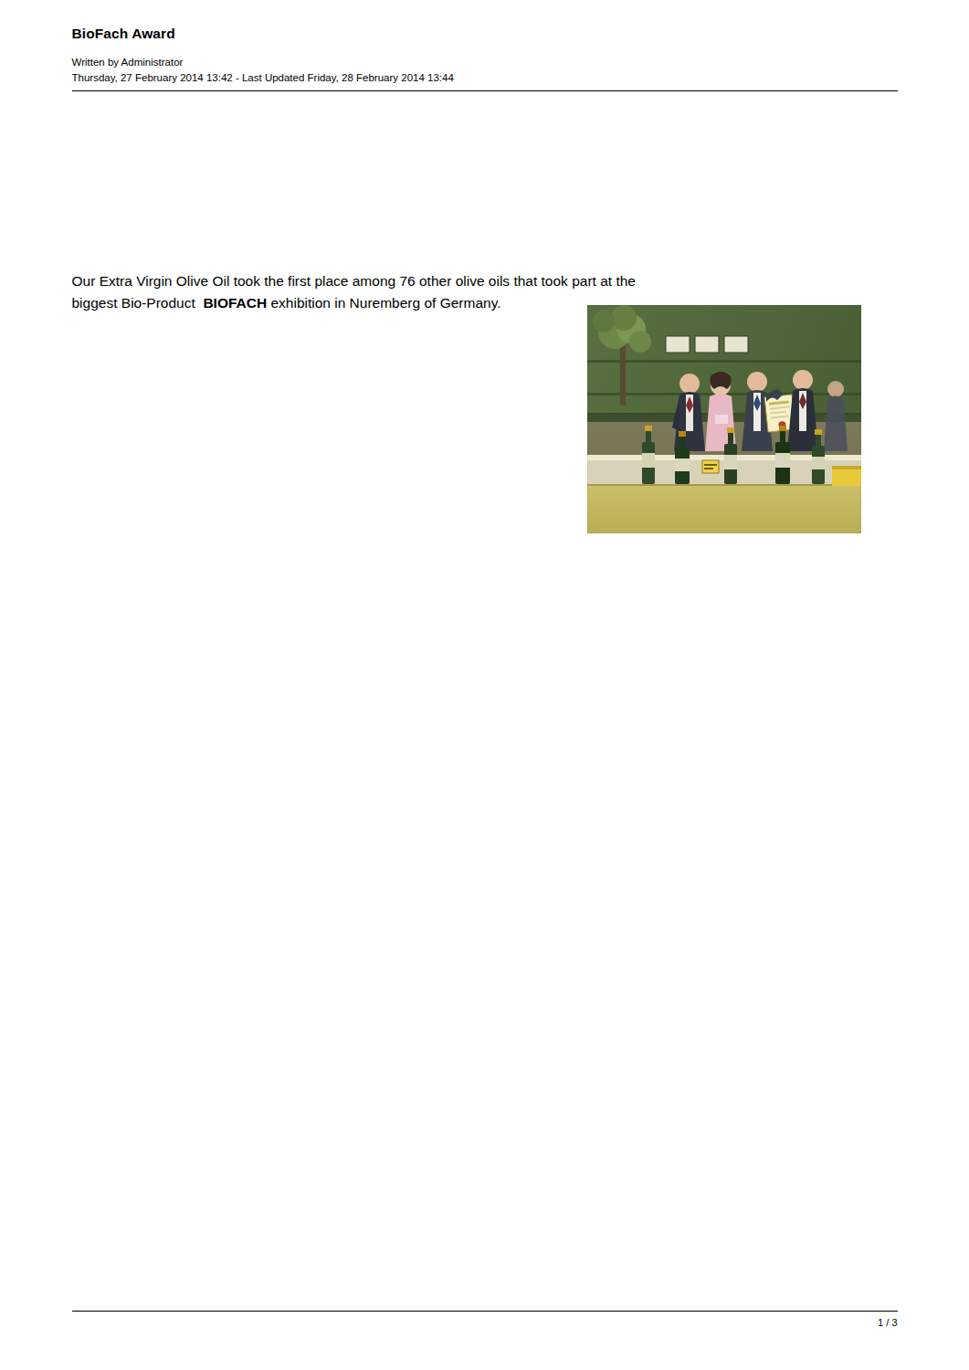BioFach Award
Written by Administrator Thursday, 27 February 2014 13:42 - Last Updated Friday, 28 February 2014 13:44
Our Extra Virgin Olive Oil took the first place among 76 other olive oils that took part at the biggest Bio-Product BIOFACH exhibition in Nuremberg of Germany.
1 / 3